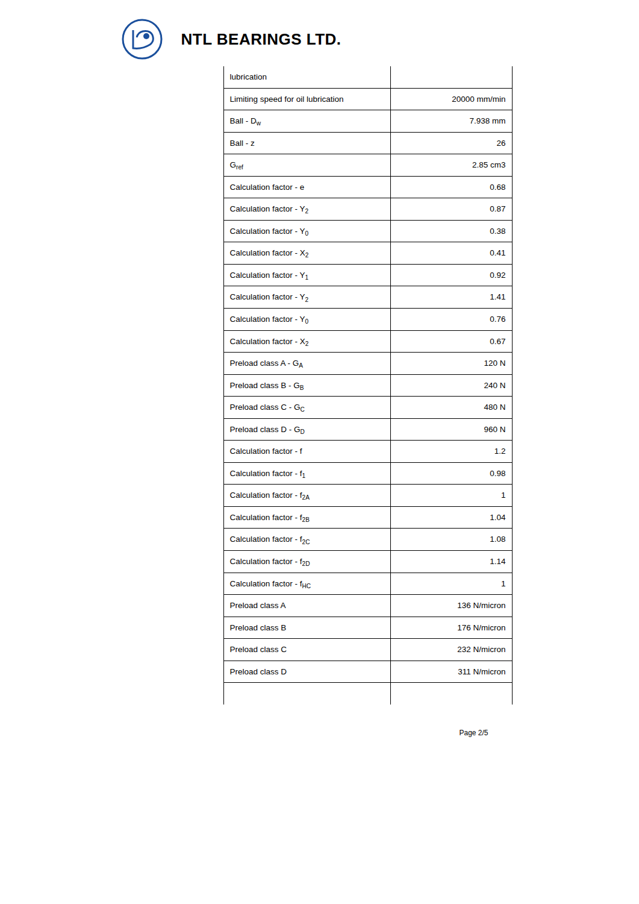NTL BEARINGS LTD.
| lubrication | |
| Limiting speed for oil lubrication | 20000 mm/min |
| Ball - D w | 7.938 mm |
| Ball - z | 26 |
| G ref | 2.85 cm3 |
| Calculation factor - e | 0.68 |
| Calculation factor - Y 2 | 0.87 |
| Calculation factor - Y 0 | 0.38 |
| Calculation factor - X 2 | 0.41 |
| Calculation factor - Y 1 | 0.92 |
| Calculation factor - Y 2 | 1.41 |
| Calculation factor - Y 0 | 0.76 |
| Calculation factor - X 2 | 0.67 |
| Preload class A - G A | 120 N |
| Preload class B - G B | 240 N |
| Preload class C - G C | 480 N |
| Preload class D - G D | 960 N |
| Calculation factor - f | 1.2 |
| Calculation factor - f 1 | 0.98 |
| Calculation factor - f 2A | 1 |
| Calculation factor - f 2B | 1.04 |
| Calculation factor - f 2C | 1.08 |
| Calculation factor - f 2D | 1.14 |
| Calculation factor - f HC | 1 |
| Preload class A | 136 N/micron |
| Preload class B | 176 N/micron |
| Preload class C | 232 N/micron |
| Preload class D | 311 N/micron |
Page 2/5